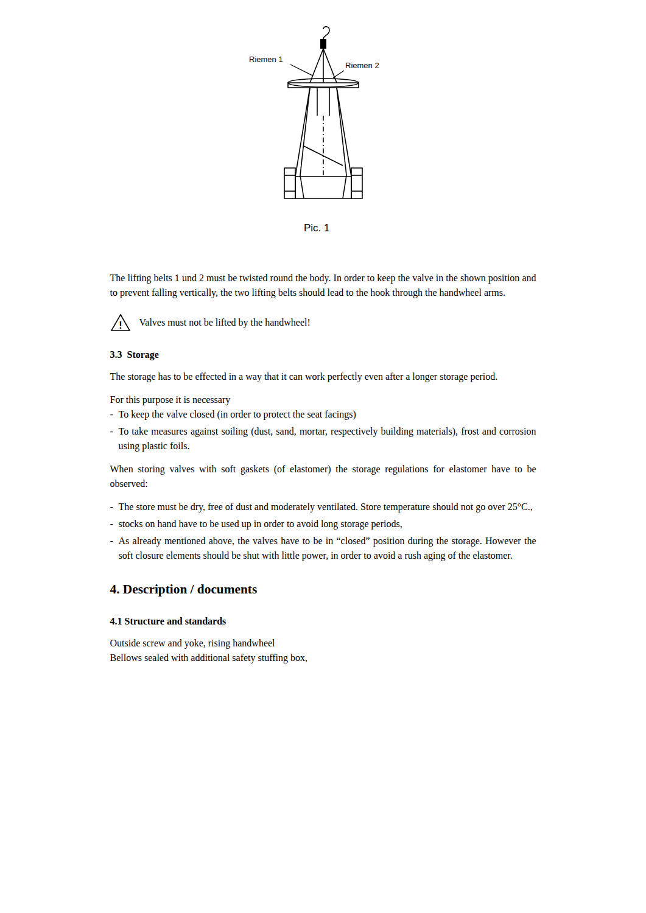Riemen 1 Riemen 2 Pic. 1
The lifting belts 1 und 2 must be twisted round the body. In order to keep the valve in the shown position and to prevent falling vertically, the two lifting belts should lead to the hook through the handwheel arms.
!
Valves must not be lifted by the handwheel!
3.3 Storage
The storage has to be effected in a way that it can work perfectly even after a longer storage period.
For this purpose it is necessary
To keep the valve closed (in order to protect the seat facings)
To take measures against soiling (dust, sand, mortar, respectively building materials), frost and corrosion using plastic foils.
When storing valves with soft gaskets (of elastomer) the storage regulations for elastomer have to be observed:
The store must be dry, free of dust and moderately ventilated. Store temperature should not go over 25°C.,
stocks on hand have to be used up in order to avoid long storage periods,
As already mentioned above, the valves have to be in “closed” position during the storage. However the soft closure elements should be shut with little power, in order to avoid a rush aging of the elastomer.
4. Description / documents
4.1 Structure and standards
Outside screw and yoke, rising handwheel
Bellows sealed with additional safety stuffing box,